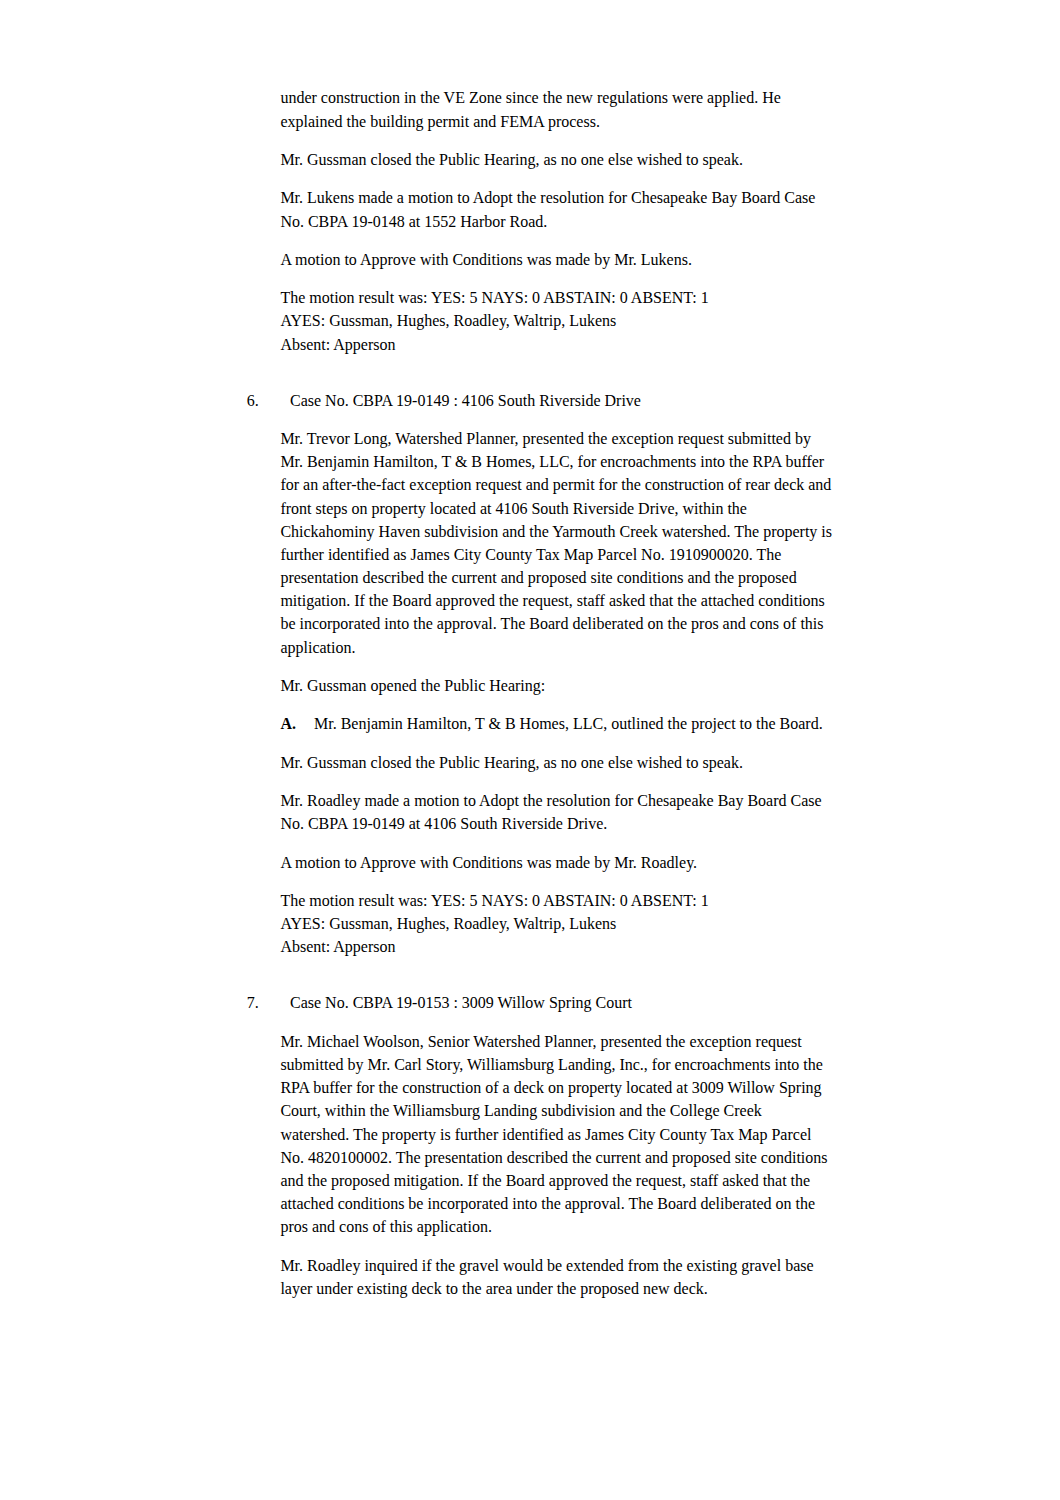under construction in the VE Zone since the new regulations were applied. He explained the building permit and FEMA process.
Mr. Gussman closed the Public Hearing, as no one else wished to speak.
Mr. Lukens made a motion to Adopt the resolution for Chesapeake Bay Board Case No. CBPA 19-0148 at 1552 Harbor Road.
A motion to Approve with Conditions was made by Mr. Lukens.
The motion result was: YES: 5 NAYS: 0 ABSTAIN: 0 ABSENT: 1
AYES: Gussman, Hughes, Roadley, Waltrip, Lukens
Absent: Apperson
6.
Case No. CBPA 19-0149 : 4106 South Riverside Drive
Mr. Trevor Long, Watershed Planner, presented the exception request submitted by Mr. Benjamin Hamilton, T & B Homes, LLC, for encroachments into the RPA buffer for an after-the-fact exception request and permit for the construction of rear deck and front steps on property located at 4106 South Riverside Drive, within the Chickahominy Haven subdivision and the Yarmouth Creek watershed. The property is further identified as James City County Tax Map Parcel No. 1910900020. The presentation described the current and proposed site conditions and the proposed mitigation. If the Board approved the request, staff asked that the attached conditions be incorporated into the approval. The Board deliberated on the pros and cons of this application.
Mr. Gussman opened the Public Hearing:
A.
Mr. Benjamin Hamilton, T & B Homes, LLC, outlined the project to the Board.
Mr. Gussman closed the Public Hearing, as no one else wished to speak.
Mr. Roadley made a motion to Adopt the resolution for Chesapeake Bay Board Case No. CBPA 19-0149 at 4106 South Riverside Drive.
A motion to Approve with Conditions was made by Mr. Roadley.
The motion result was: YES: 5 NAYS: 0 ABSTAIN: 0 ABSENT: 1
AYES: Gussman, Hughes, Roadley, Waltrip, Lukens
Absent: Apperson
7.
Case No. CBPA 19-0153 : 3009 Willow Spring Court
Mr. Michael Woolson, Senior Watershed Planner, presented the exception request submitted by Mr. Carl Story, Williamsburg Landing, Inc., for encroachments into the RPA buffer for the construction of a deck on property located at 3009 Willow Spring Court, within the Williamsburg Landing subdivision and the College Creek watershed. The property is further identified as James City County Tax Map Parcel No. 4820100002. The presentation described the current and proposed site conditions and the proposed mitigation. If the Board approved the request, staff asked that the attached conditions be incorporated into the approval. The Board deliberated on the pros and cons of this application.
Mr. Roadley inquired if the gravel would be extended from the existing gravel base layer under existing deck to the area under the proposed new deck.